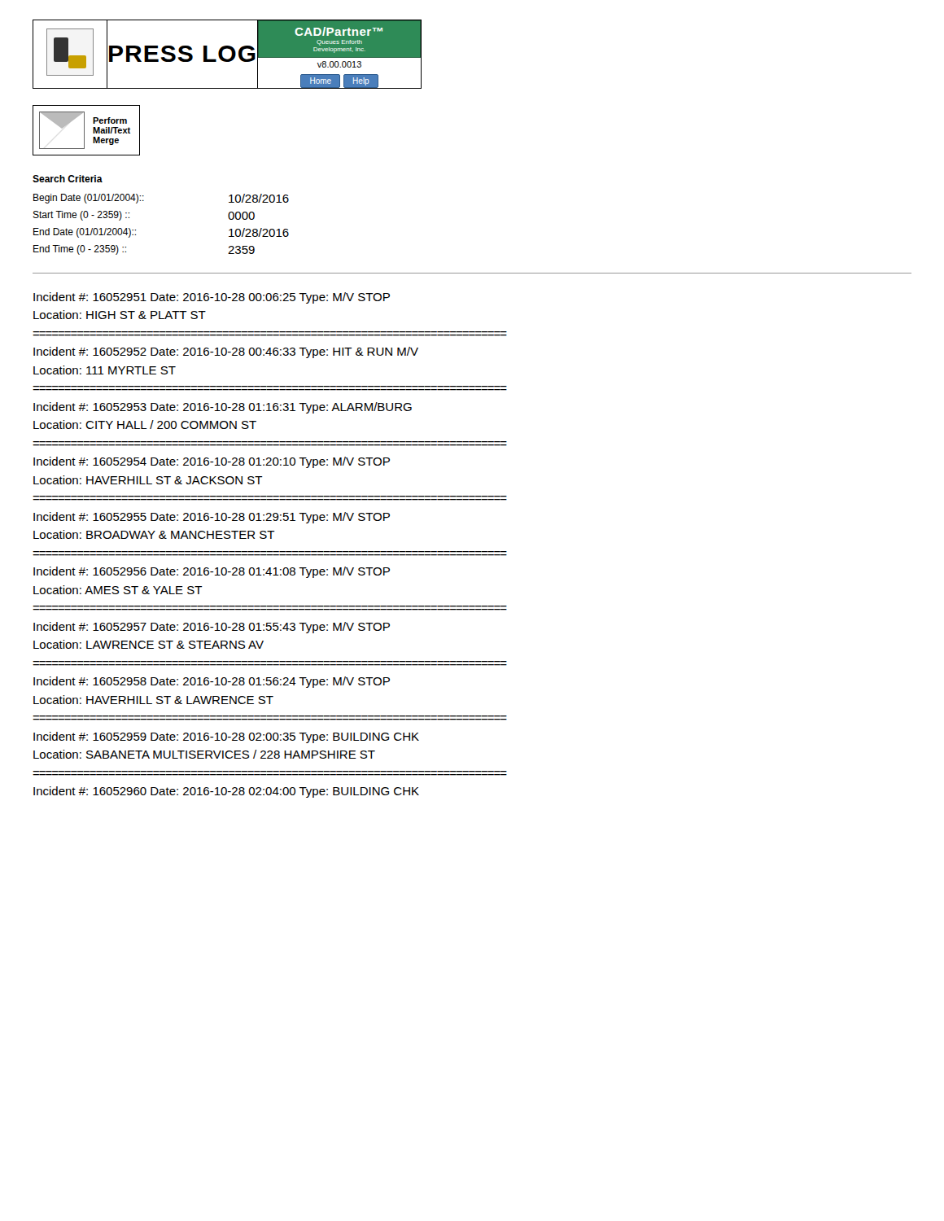| | PRESS LOG | CAD/Partner™ Queues Enforth Development, Inc. v8.00.0013 Home Help |
| | Perform Mail/Text Merge |
Search Criteria
| Begin Date (01/01/2004):: | 10/28/2016 |
| Start Time (0 - 2359) :: | 0000 |
| End Date (01/01/2004):: | 10/28/2016 |
| End Time (0 - 2359) :: | 2359 |
Incident #: 16052951 Date: 2016-10-28 00:06:25 Type: M/V STOP
Location: HIGH ST & PLATT ST
===========================================================================
Incident #: 16052952 Date: 2016-10-28 00:46:33 Type: HIT & RUN M/V
Location: 111 MYRTLE ST
===========================================================================
Incident #: 16052953 Date: 2016-10-28 01:16:31 Type: ALARM/BURG
Location: CITY HALL / 200 COMMON ST
===========================================================================
Incident #: 16052954 Date: 2016-10-28 01:20:10 Type: M/V STOP
Location: HAVERHILL ST & JACKSON ST
===========================================================================
Incident #: 16052955 Date: 2016-10-28 01:29:51 Type: M/V STOP
Location: BROADWAY & MANCHESTER ST
===========================================================================
Incident #: 16052956 Date: 2016-10-28 01:41:08 Type: M/V STOP
Location: AMES ST & YALE ST
===========================================================================
Incident #: 16052957 Date: 2016-10-28 01:55:43 Type: M/V STOP
Location: LAWRENCE ST & STEARNS AV
===========================================================================
Incident #: 16052958 Date: 2016-10-28 01:56:24 Type: M/V STOP
Location: HAVERHILL ST & LAWRENCE ST
===========================================================================
Incident #: 16052959 Date: 2016-10-28 02:00:35 Type: BUILDING CHK
Location: SABANETA MULTISERVICES / 228 HAMPSHIRE ST
===========================================================================
Incident #: 16052960 Date: 2016-10-28 02:04:00 Type: BUILDING CHK